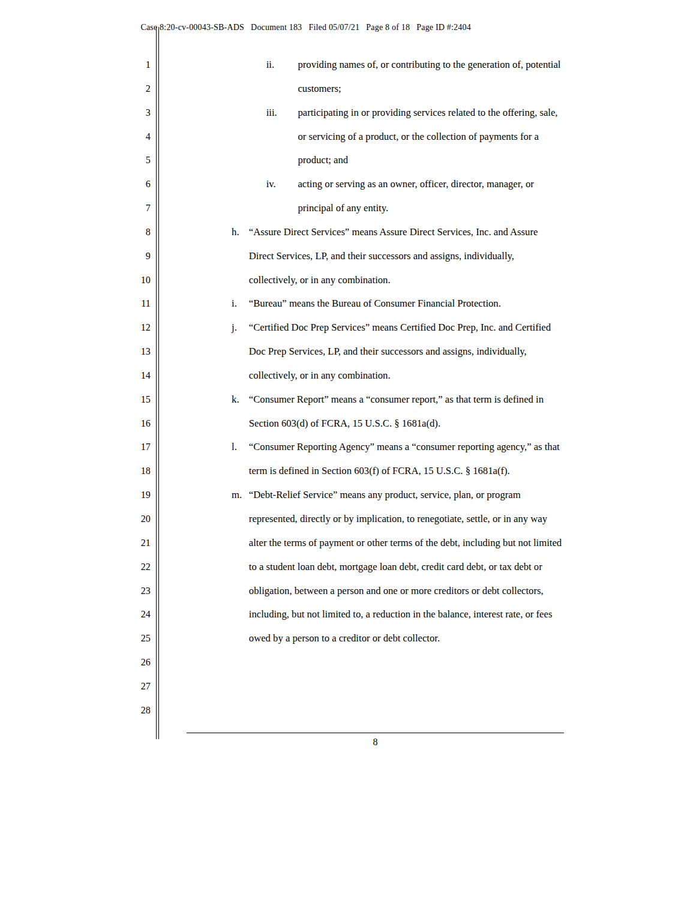Case 8:20-cv-00043-SB-ADS Document 183 Filed 05/07/21 Page 8 of 18 Page ID #:2404
1
2
3
4
5
6
7
8
9
10
11
12
13
14
15
16
17
18
19
20
21
22
23
24
25
26
27
28
ii.
providing names of, or contributing to the generation of, potential customers;
iii.
participating in or providing services related to the offering, sale, or servicing of a product, or the collection of payments for a product; and
iv.
acting or serving as an owner, officer, director, manager, or principal of any entity.
h.
“Assure Direct Services” means Assure Direct Services, Inc. and Assure Direct Services, LP, and their successors and assigns, individually, collectively, or in any combination.
i.
“Bureau” means the Bureau of Consumer Financial Protection.
j.
“Certified Doc Prep Services” means Certified Doc Prep, Inc. and Certified Doc Prep Services, LP, and their successors and assigns, individually, collectively, or in any combination.
k.
“Consumer Report” means a “consumer report,” as that term is defined in Section 603(d) of FCRA, 15 U.S.C. § 1681a(d).
l.
“Consumer Reporting Agency” means a “consumer reporting agency,” as that term is defined in Section 603(f) of FCRA, 15 U.S.C. § 1681a(f).
m.
“Debt-Relief Service” means any product, service, plan, or program represented, directly or by implication, to renegotiate, settle, or in any way alter the terms of payment or other terms of the debt, including but not limited to a student loan debt, mortgage loan debt, credit card debt, or tax debt or obligation, between a person and one or more creditors or debt collectors, including, but not limited to, a reduction in the balance, interest rate, or fees owed by a person to a creditor or debt collector.
8